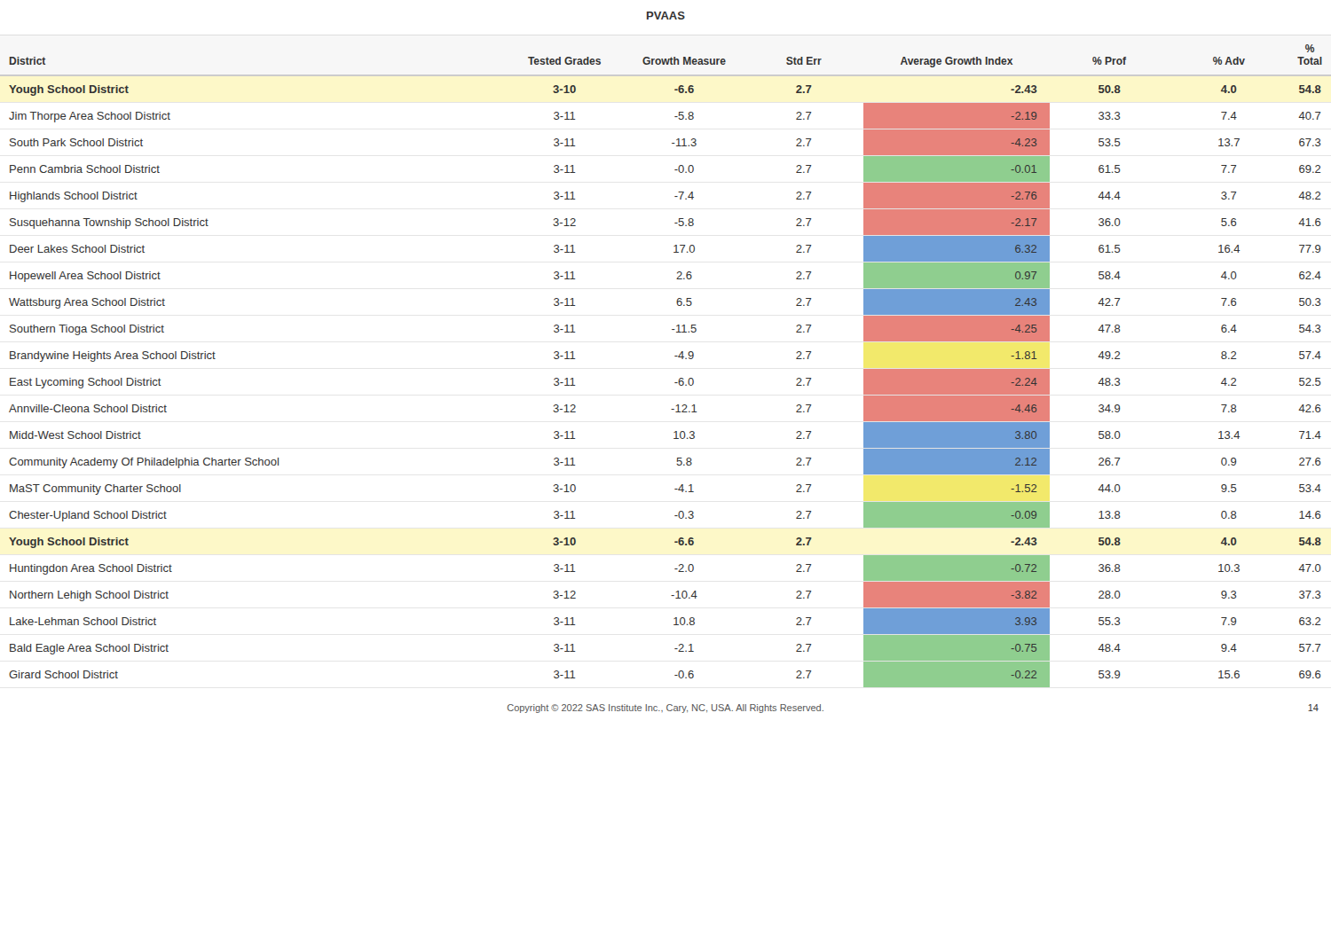PVAAS
| District | Tested Grades | Growth Measure | Std Err | Average Growth Index | % Prof | % Adv | % Total |
| --- | --- | --- | --- | --- | --- | --- | --- |
| Yough School District | 3-10 | -6.6 | 2.7 | -2.43 | 50.8 | 4.0 | 54.8 |
| Jim Thorpe Area School District | 3-11 | -5.8 | 2.7 | -2.19 | 33.3 | 7.4 | 40.7 |
| South Park School District | 3-11 | -11.3 | 2.7 | -4.23 | 53.5 | 13.7 | 67.3 |
| Penn Cambria School District | 3-11 | -0.0 | 2.7 | -0.01 | 61.5 | 7.7 | 69.2 |
| Highlands School District | 3-11 | -7.4 | 2.7 | -2.76 | 44.4 | 3.7 | 48.2 |
| Susquehanna Township School District | 3-12 | -5.8 | 2.7 | -2.17 | 36.0 | 5.6 | 41.6 |
| Deer Lakes School District | 3-11 | 17.0 | 2.7 | 6.32 | 61.5 | 16.4 | 77.9 |
| Hopewell Area School District | 3-11 | 2.6 | 2.7 | 0.97 | 58.4 | 4.0 | 62.4 |
| Wattsburg Area School District | 3-11 | 6.5 | 2.7 | 2.43 | 42.7 | 7.6 | 50.3 |
| Southern Tioga School District | 3-11 | -11.5 | 2.7 | -4.25 | 47.8 | 6.4 | 54.3 |
| Brandywine Heights Area School District | 3-11 | -4.9 | 2.7 | -1.81 | 49.2 | 8.2 | 57.4 |
| East Lycoming School District | 3-11 | -6.0 | 2.7 | -2.24 | 48.3 | 4.2 | 52.5 |
| Annville-Cleona School District | 3-12 | -12.1 | 2.7 | -4.46 | 34.9 | 7.8 | 42.6 |
| Midd-West School District | 3-11 | 10.3 | 2.7 | 3.80 | 58.0 | 13.4 | 71.4 |
| Community Academy Of Philadelphia Charter School | 3-11 | 5.8 | 2.7 | 2.12 | 26.7 | 0.9 | 27.6 |
| MaST Community Charter School | 3-10 | -4.1 | 2.7 | -1.52 | 44.0 | 9.5 | 53.4 |
| Chester-Upland School District | 3-11 | -0.3 | 2.7 | -0.09 | 13.8 | 0.8 | 14.6 |
| Yough School District | 3-10 | -6.6 | 2.7 | -2.43 | 50.8 | 4.0 | 54.8 |
| Huntingdon Area School District | 3-11 | -2.0 | 2.7 | -0.72 | 36.8 | 10.3 | 47.0 |
| Northern Lehigh School District | 3-12 | -10.4 | 2.7 | -3.82 | 28.0 | 9.3 | 37.3 |
| Lake-Lehman School District | 3-11 | 10.8 | 2.7 | 3.93 | 55.3 | 7.9 | 63.2 |
| Bald Eagle Area School District | 3-11 | -2.1 | 2.7 | -0.75 | 48.4 | 9.4 | 57.7 |
| Girard School District | 3-11 | -0.6 | 2.7 | -0.22 | 53.9 | 15.6 | 69.6 |
Copyright © 2022 SAS Institute Inc., Cary, NC, USA. All Rights Reserved. 14